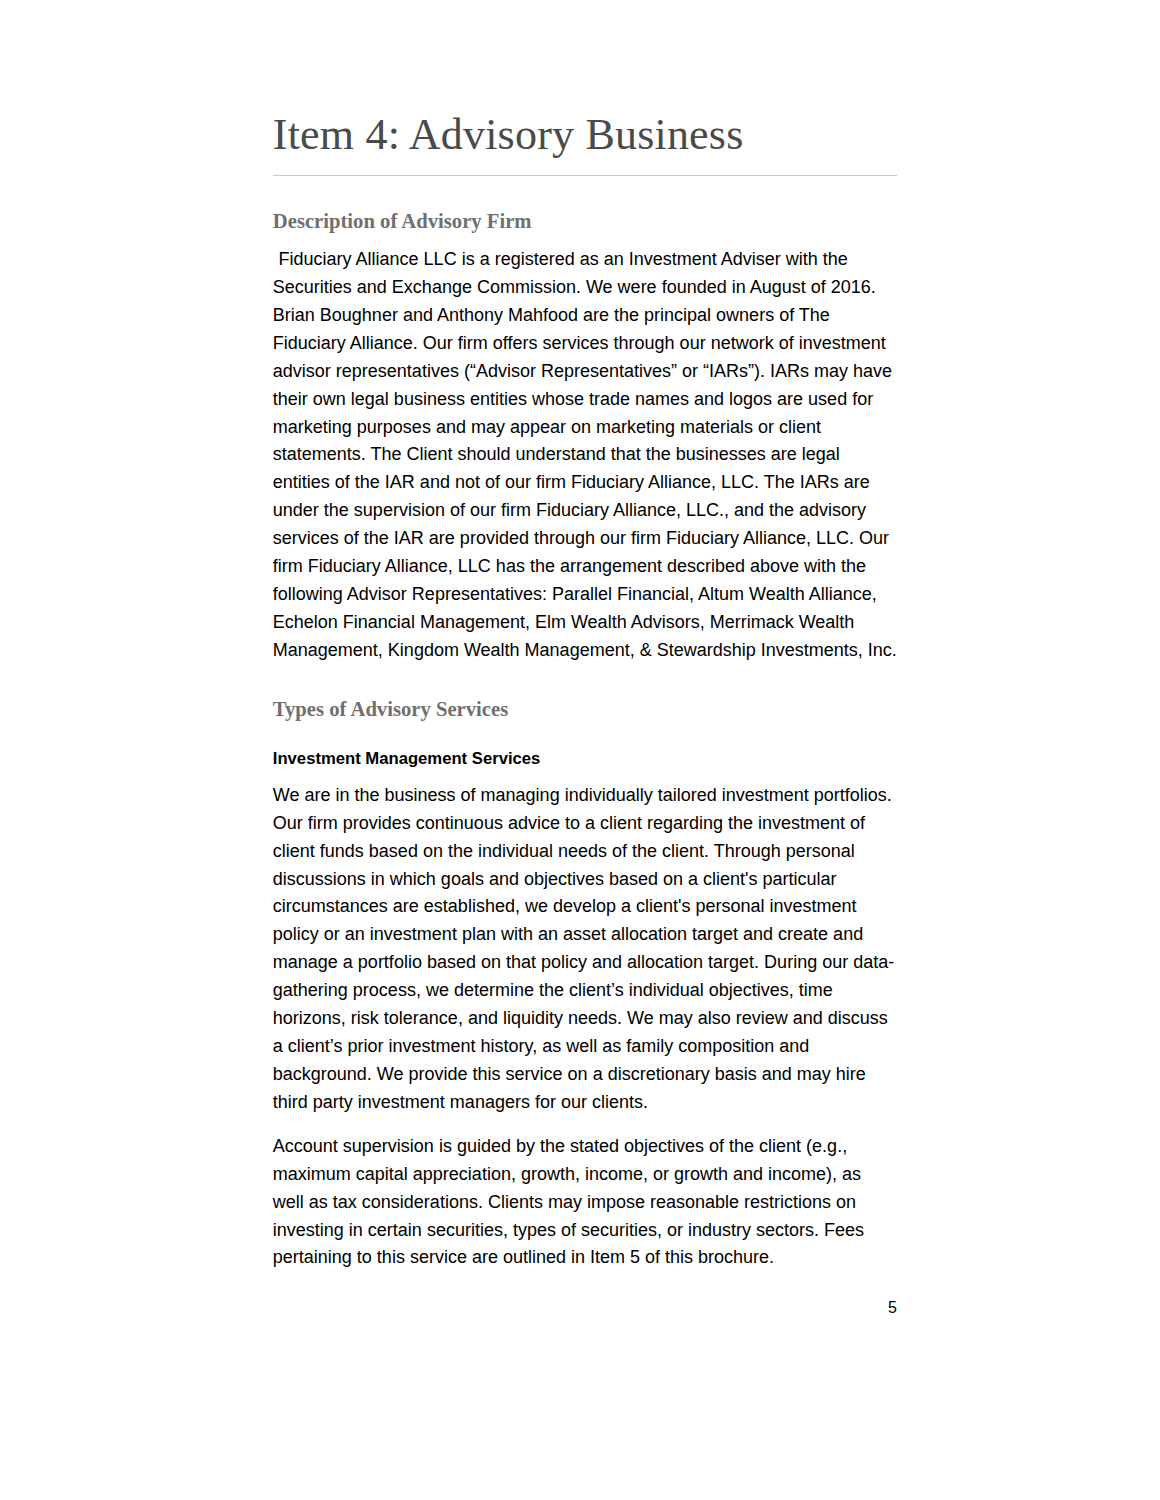Item 4: Advisory Business
Description of Advisory Firm
Fiduciary Alliance LLC is a registered as an Investment Adviser with the Securities and Exchange Commission. We were founded in August of 2016. Brian Boughner and Anthony Mahfood are the principal owners of The Fiduciary Alliance. Our firm offers services through our network of investment advisor representatives (“Advisor Representatives” or “IARs”). IARs may have their own legal business entities whose trade names and logos are used for marketing purposes and may appear on marketing materials or client statements. The Client should understand that the businesses are legal entities of the IAR and not of our firm Fiduciary Alliance, LLC. The IARs are under the supervision of our firm Fiduciary Alliance, LLC., and the advisory services of the IAR are provided through our firm Fiduciary Alliance, LLC. Our firm Fiduciary Alliance, LLC has the arrangement described above with the following Advisor Representatives: Parallel Financial, Altum Wealth Alliance, Echelon Financial Management, Elm Wealth Advisors, Merrimack Wealth Management, Kingdom Wealth Management, & Stewardship Investments, Inc.
Types of Advisory Services
Investment Management Services
We are in the business of managing individually tailored investment portfolios. Our firm provides continuous advice to a client regarding the investment of client funds based on the individual needs of the client. Through personal discussions in which goals and objectives based on a client's particular circumstances are established, we develop a client's personal investment policy or an investment plan with an asset allocation target and create and manage a portfolio based on that policy and allocation target. During our data-gathering process, we determine the client’s individual objectives, time horizons, risk tolerance, and liquidity needs. We may also review and discuss a client’s prior investment history, as well as family composition and background. We provide this service on a discretionary basis and may hire third party investment managers for our clients.
Account supervision is guided by the stated objectives of the client (e.g., maximum capital appreciation, growth, income, or growth and income), as well as tax considerations. Clients may impose reasonable restrictions on investing in certain securities, types of securities, or industry sectors. Fees pertaining to this service are outlined in Item 5 of this brochure.
5